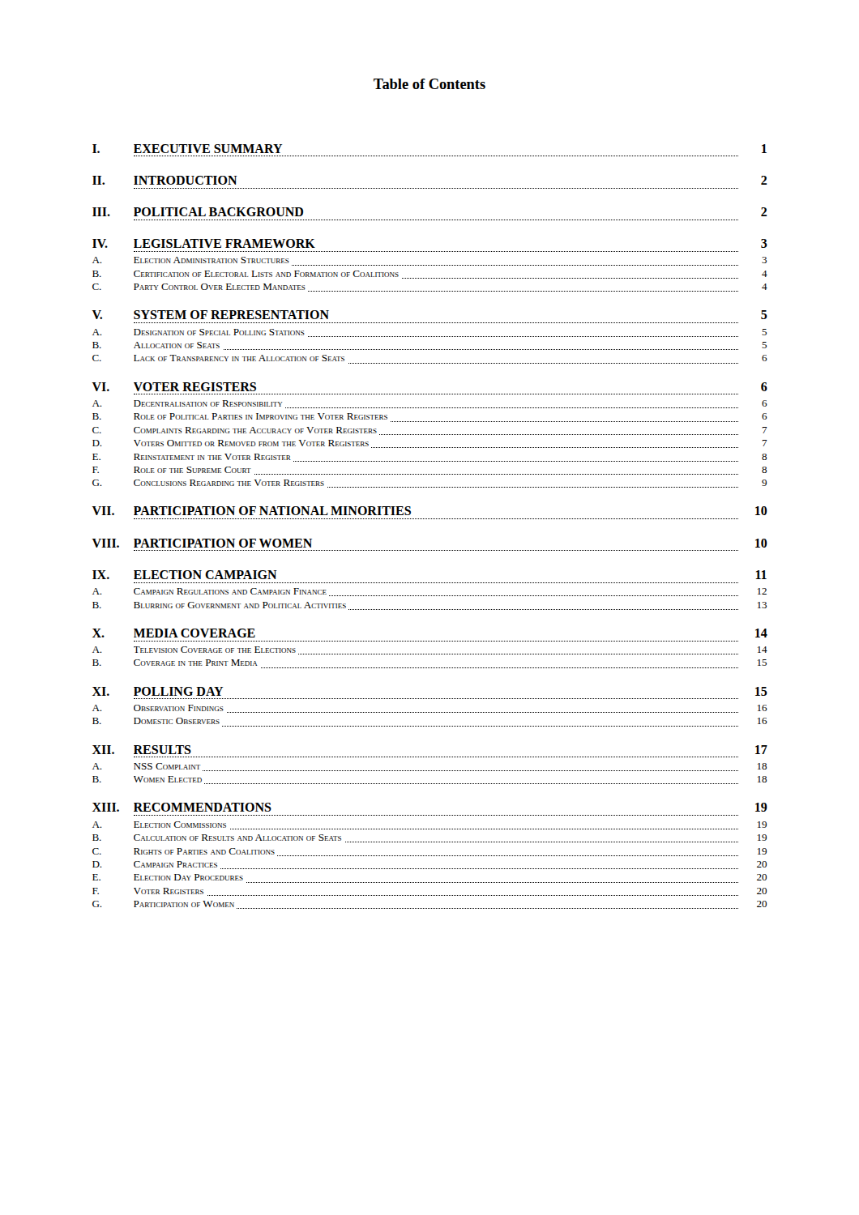Table of Contents
| I. | EXECUTIVE SUMMARY | 1 |
| II. | INTRODUCTION | 2 |
| III. | POLITICAL BACKGROUND | 2 |
| IV. | LEGISLATIVE FRAMEWORK | 3 |
| A. | Election Administration Structures | 3 |
| B. | Certification of Electoral Lists and Formation of Coalitions | 4 |
| C. | Party Control Over Elected Mandates | 4 |
| V. | SYSTEM OF REPRESENTATION | 5 |
| A. | Designation of Special Polling Stations | 5 |
| B. | Allocation of Seats | 5 |
| C. | Lack of Transparency in the Allocation of Seats | 6 |
| VI. | VOTER REGISTERS | 6 |
| A. | Decentralisation of Responsibility | 6 |
| B. | Role of Political Parties in Improving the Voter Registers | 6 |
| C. | Complaints Regarding the Accuracy of Voter Registers | 7 |
| D. | Voters Omitted or Removed from the Voter Registers | 7 |
| E. | Reinstatement in the Voter Register | 8 |
| F. | Role of the Supreme Court | 8 |
| G. | Conclusions Regarding the Voter Registers | 9 |
| VII. | PARTICIPATION OF NATIONAL MINORITIES | 10 |
| VIII. | PARTICIPATION OF WOMEN | 10 |
| IX. | ELECTION CAMPAIGN | 11 |
| A. | Campaign Regulations and Campaign Finance | 12 |
| B. | Blurring of Government and Political Activities | 13 |
| X. | MEDIA COVERAGE | 14 |
| A. | Television Coverage of the Elections | 14 |
| B. | Coverage in the Print Media | 15 |
| XI. | POLLING DAY | 15 |
| A. | Observation Findings | 16 |
| B. | Domestic Observers | 16 |
| XII. | RESULTS | 17 |
| A. | NSS Complaint | 18 |
| B. | Women Elected | 18 |
| XIII. | RECOMMENDATIONS | 19 |
| A. | Election Commissions | 19 |
| B. | Calculation of Results and Allocation of Seats | 19 |
| C. | Rights of Parties and Coalitions | 19 |
| D. | Campaign Practices | 20 |
| E. | Election Day Procedures | 20 |
| F. | Voter Registers | 20 |
| G. | Participation of Women | 20 |